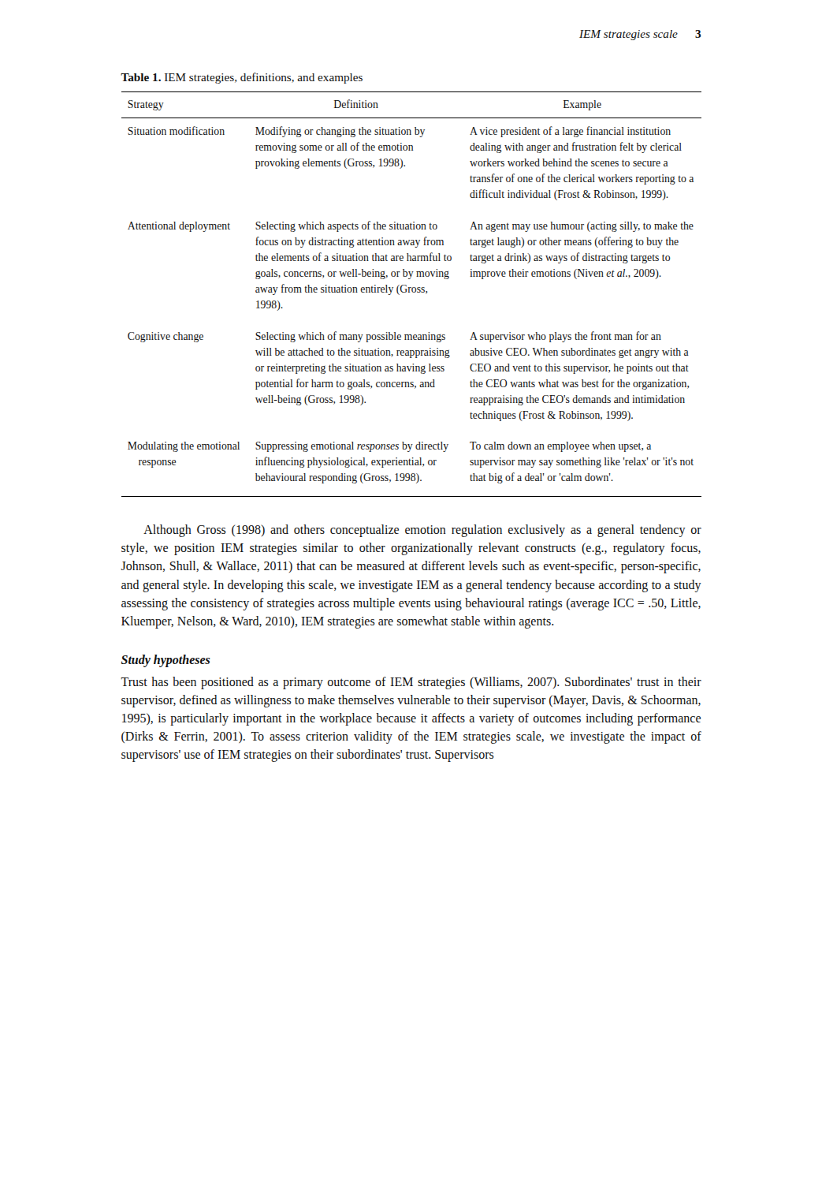IEM strategies scale 3
Table 1. IEM strategies, definitions, and examples
| Strategy | Definition | Example |
| --- | --- | --- |
| Situation modification | Modifying or changing the situation by removing some or all of the emotion provoking elements (Gross, 1998). | A vice president of a large financial institution dealing with anger and frustration felt by clerical workers worked behind the scenes to secure a transfer of one of the clerical workers reporting to a difficult individual (Frost & Robinson, 1999). |
| Attentional deployment | Selecting which aspects of the situation to focus on by distracting attention away from the elements of a situation that are harmful to goals, concerns, or well-being, or by moving away from the situation entirely (Gross, 1998). | An agent may use humour (acting silly, to make the target laugh) or other means (offering to buy the target a drink) as ways of distracting targets to improve their emotions (Niven et al. , 2009). |
| Cognitive change | Selecting which of many possible meanings will be attached to the situation, reappraising or reinterpreting the situation as having less potential for harm to goals, concerns, and well-being (Gross, 1998). | A supervisor who plays the front man for an abusive CEO. When subordinates get angry with a CEO and vent to this supervisor, he points out that the CEO wants what was best for the organization, reappraising the CEO's demands and intimidation techniques (Frost & Robinson, 1999). |
| Modulating the emotional response | Suppressing emotional responses by directly influencing physiological, experiential, or behavioural responding (Gross, 1998). | To calm down an employee when upset, a supervisor may say something like 'relax' or 'it's not that big of a deal' or 'calm down'. |
Although Gross (1998) and others conceptualize emotion regulation exclusively as a general tendency or style, we position IEM strategies similar to other organizationally relevant constructs (e.g., regulatory focus, Johnson, Shull, & Wallace, 2011) that can be measured at different levels such as event-specific, person-specific, and general style. In developing this scale, we investigate IEM as a general tendency because according to a study assessing the consistency of strategies across multiple events using behavioural ratings (average ICC = .50, Little, Kluemper, Nelson, & Ward, 2010), IEM strategies are somewhat stable within agents.
Study hypotheses
Trust has been positioned as a primary outcome of IEM strategies (Williams, 2007). Subordinates' trust in their supervisor, defined as willingness to make themselves vulnerable to their supervisor (Mayer, Davis, & Schoorman, 1995), is particularly important in the workplace because it affects a variety of outcomes including performance (Dirks & Ferrin, 2001). To assess criterion validity of the IEM strategies scale, we investigate the impact of supervisors' use of IEM strategies on their subordinates' trust. Supervisors